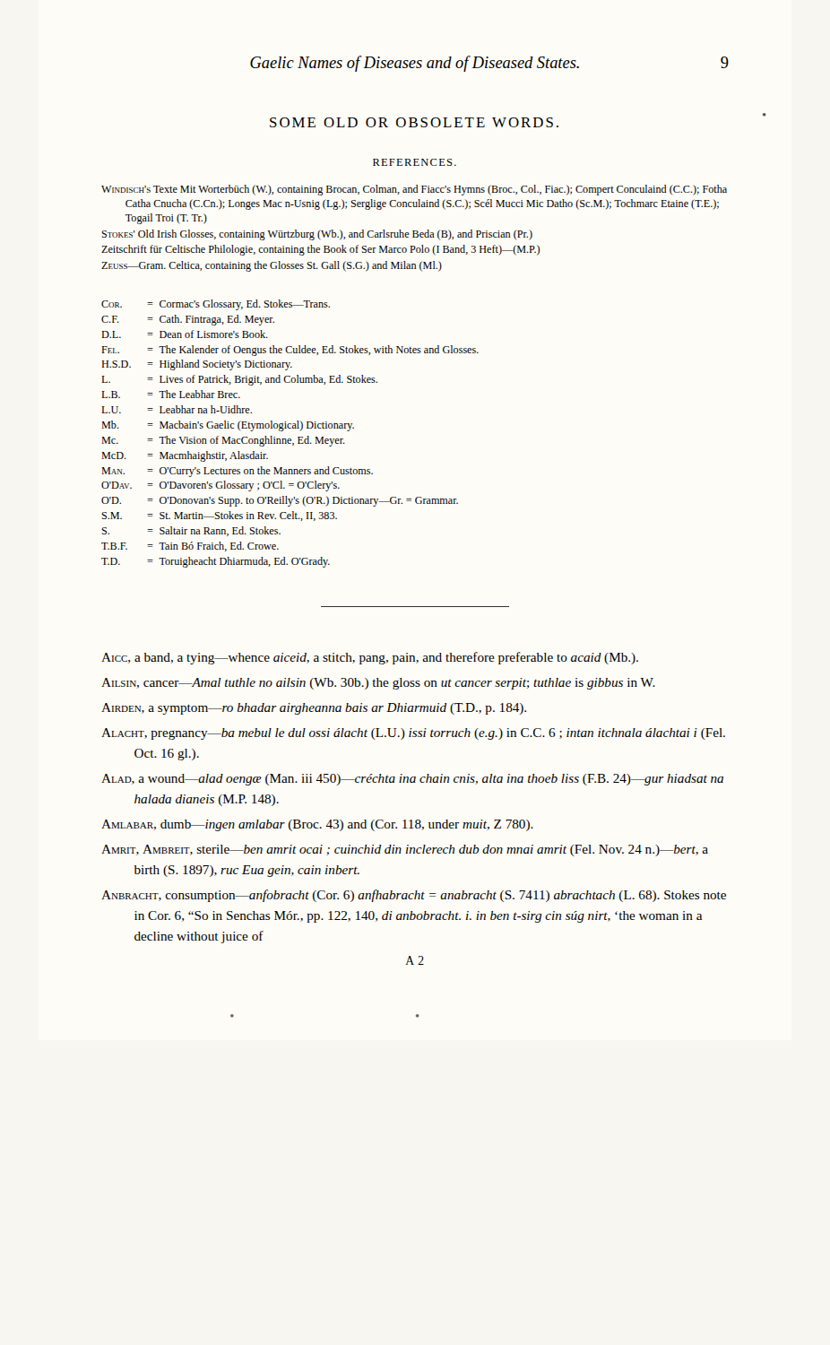•
Gaelic Names of Diseases and of Diseased States. 9
SOME OLD OR OBSOLETE WORDS.
REFERENCES.
Windisch's Texte Mit Worterbüch (W.), containing Brocan, Colman, and Fiacc's Hymns (Broc., Col., Fiac.); Compert Conculaind (C.C.); Fotha Catha Cnucha (C.Cn.); Longes Mac n-Usnig (Lg.); Serglige Conculaind (S.C.); Scél Mucci Mic Datho (Sc.M.); Tochmarc Etaine (T.E.); Togail Troi (T. Tr.)
Stokes' Old Irish Glosses, containing Würtzburg (Wb.), and Carlsruhe Beda (B), and Priscian (Pr.)
Zeitschrift für Celtische Philologie, containing the Book of Ser Marco Polo (I Band, 3 Heft)—(M.P.)
Zeuss—Gram. Celtica, containing the Glosses St. Gall (S.G.) and Milan (Ml.)
| Cor. | = | Cormac's Glossary, Ed. Stokes—Trans. |
| C.F. | = | Cath. Fintraga, Ed. Meyer. |
| D.L. | = | Dean of Lismore's Book. |
| Fel. | = | The Kalender of Oengus the Culdee, Ed. Stokes, with Notes and Glosses. |
| H.S.D. | = | Highland Society's Dictionary. |
| L. | = | Lives of Patrick, Brigit, and Columba, Ed. Stokes. |
| L.B. | = | The Leabhar Brec. |
| L.U. | = | Leabhar na h-Uidhre. |
| Mb. | = | Macbain's Gaelic (Etymological) Dictionary. |
| Mc. | = | The Vision of MacConghlinne, Ed. Meyer. |
| McD. | = | Macmhaighstir, Alasdair. |
| Man. | = | O'Curry's Lectures on the Manners and Customs. |
| O' Dav. | = | O'Davoren's Glossary ; O'Cl. = O'Clery's. |
| O'D. | = | O'Donovan's Supp. to O'Reilly's (O'R.) Dictionary—Gr. = Grammar. |
| S.M. | = | St. Martin—Stokes in Rev. Celt., II, 383. |
| S. | = | Saltair na Rann, Ed. Stokes. |
| T.B.F. | = | Tain Bó Fraich, Ed. Crowe. |
| T.D. | = | Toruigheacht Dhiarmuda, Ed. O'Grady. |
Aicc, a band, a tying—whence aiceid, a stitch, pang, pain, and therefore preferable to acaid (Mb.).
Ailsin, cancer—Amal tuthle no ailsin (Wb. 30b.) the gloss on ut cancer serpit; tuthlae is gibbus in W.
Airden, a symptom—ro bhadar airgheanna bais ar Dhiarmuid (T.D., p. 184).
Alacht, pregnancy—ba mebul le dul ossi álacht (L.U.) issi torruch (e.g.) in C.C. 6 ; intan itchnala álachtai i (Fel. Oct. 16 gl.).
Alad, a wound—alad oengæ (Man. iii 450)—créchta ina chain cnis, alta ina thoeb liss (F.B. 24)—gur hiadsat na halada dianeis (M.P. 148).
Amlabar, dumb—ingen amlabar (Broc. 43) and (Cor. 118, under muit, Z 780).
Amrit, Ambreit, sterile—ben amrit ocai ; cuinchid din inclerech dub don mnai amrit (Fel. Nov. 24 n.)—bert, a birth (S. 1897), ruc Eua gein, cain inbert.
Anbracht, consumption—anfobracht (Cor. 6) anfhabracht = anabracht (S. 7411) abrachtach (L. 68). Stokes note in Cor. 6, “So in Senchas Mór., pp. 122, 140, di anbobracht. i. in ben t-sirg cin súg nirt, ‘the woman in a decline without juice of
A 2
••